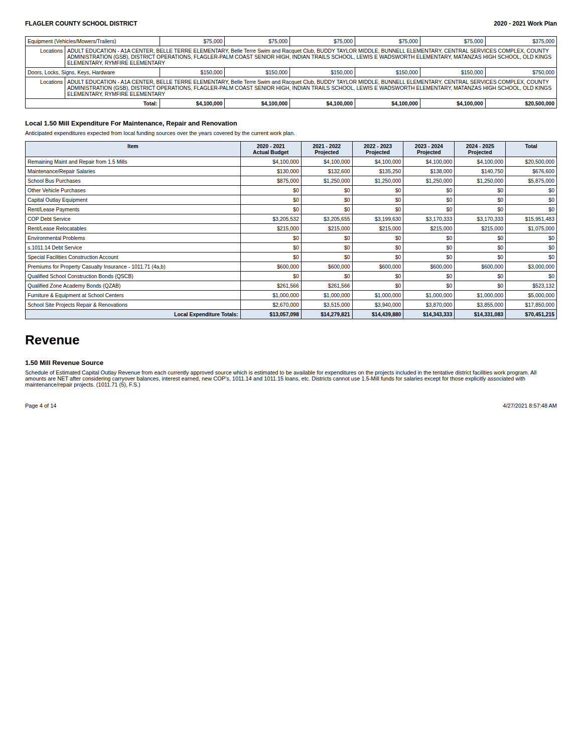FLAGLER COUNTY SCHOOL DISTRICT
2020 - 2021 Work Plan
| Equipment (Vehicles/Mowers/Trailers) | $75,000 | $75,000 | $75,000 | $75,000 | $75,000 | $375,000 |
| Locations | ADULT EDUCATION - A1A CENTER, BELLE TERRE ELEMENTARY, Belle Terre Swim and Racquet Club, BUDDY TAYLOR MIDDLE, BUNNELL ELEMENTARY, CENTRAL SERVICES COMPLEX, COUNTY ADMINISTRATION (GSB), DISTRICT OPERATIONS, FLAGLER-PALM COAST SENIOR HIGH, INDIAN TRAILS SCHOOL, LEWIS E WADSWORTH ELEMENTARY, MATANZAS HIGH SCHOOL, OLD KINGS ELEMENTARY, RYMFIRE ELEMENTARY |
| Doors, Locks, Signs, Keys, Hardware | $150,000 | $150,000 | $150,000 | $150,000 | $150,000 | $750,000 |
| Locations | ADULT EDUCATION - A1A CENTER, BELLE TERRE ELEMENTARY, Belle Terre Swim and Racquet Club, BUDDY TAYLOR MIDDLE, BUNNELL ELEMENTARY, CENTRAL SERVICES COMPLEX, COUNTY ADMINISTRATION (GSB), DISTRICT OPERATIONS, FLAGLER-PALM COAST SENIOR HIGH, INDIAN TRAILS SCHOOL, LEWIS E WADSWORTH ELEMENTARY, MATANZAS HIGH SCHOOL, OLD KINGS ELEMENTARY, RYMFIRE ELEMENTARY |
| Total: | $4,100,000 | $4,100,000 | $4,100,000 | $4,100,000 | $4,100,000 | $20,500,000 |
Local 1.50 Mill Expenditure For Maintenance, Repair and Renovation
Anticipated expenditures expected from local funding sources over the years covered by the current work plan.
| Item | 2020 - 2021 Actual Budget | 2021 - 2022 Projected | 2022 - 2023 Projected | 2023 - 2024 Projected | 2024 - 2025 Projected | Total |
| --- | --- | --- | --- | --- | --- | --- |
| Remaining Maint and Repair from 1.5 Mills | $4,100,000 | $4,100,000 | $4,100,000 | $4,100,000 | $4,100,000 | $20,500,000 |
| Maintenance/Repair Salaries | $130,000 | $132,600 | $135,250 | $138,000 | $140,750 | $676,600 |
| School Bus Purchases | $875,000 | $1,250,000 | $1,250,000 | $1,250,000 | $1,250,000 | $5,875,000 |
| Other Vehicle Purchases | $0 | $0 | $0 | $0 | $0 | $0 |
| Capital Outlay Equipment | $0 | $0 | $0 | $0 | $0 | $0 |
| Rent/Lease Payments | $0 | $0 | $0 | $0 | $0 | $0 |
| COP Debt Service | $3,205,532 | $3,205,655 | $3,199,630 | $3,170,333 | $3,170,333 | $15,951,483 |
| Rent/Lease Relocatables | $215,000 | $215,000 | $215,000 | $215,000 | $215,000 | $1,075,000 |
| Environmental Problems | $0 | $0 | $0 | $0 | $0 | $0 |
| s.1011.14 Debt Service | $0 | $0 | $0 | $0 | $0 | $0 |
| Special Facilities Construction Account | $0 | $0 | $0 | $0 | $0 | $0 |
| Premiums for Property Casualty Insurance - 1011.71 (4a,b) | $600,000 | $600,000 | $600,000 | $600,000 | $600,000 | $3,000,000 |
| Qualified School Construction Bonds (QSCB) | $0 | $0 | $0 | $0 | $0 | $0 |
| Qualified Zone Academy Bonds (QZAB) | $261,566 | $261,566 | $0 | $0 | $0 | $523,132 |
| Furniture & Equipment at School Centers | $1,000,000 | $1,000,000 | $1,000,000 | $1,000,000 | $1,000,000 | $5,000,000 |
| School Site Projects Repair & Renovations | $2,670,000 | $3,515,000 | $3,940,000 | $3,870,000 | $3,855,000 | $17,850,000 |
| Local Expenditure Totals: | $13,057,098 | $14,279,821 | $14,439,880 | $14,343,333 | $14,331,083 | $70,451,215 |
Revenue
1.50 Mill Revenue Source
Schedule of Estimated Capital Outlay Revenue from each currently approved source which is estimated to be available for expenditures on the projects included in the tentative district facilities work program. All amounts are NET after considering carryover balances, interest earned, new COP's, 1011.14 and 1011.15 loans, etc. Districts cannot use 1.5-Mill funds for salaries except for those explicitly associated with maintenance/repair projects. (1011.71 (5), F.S.)
Page 4 of 14
4/27/2021 8:57:48 AM